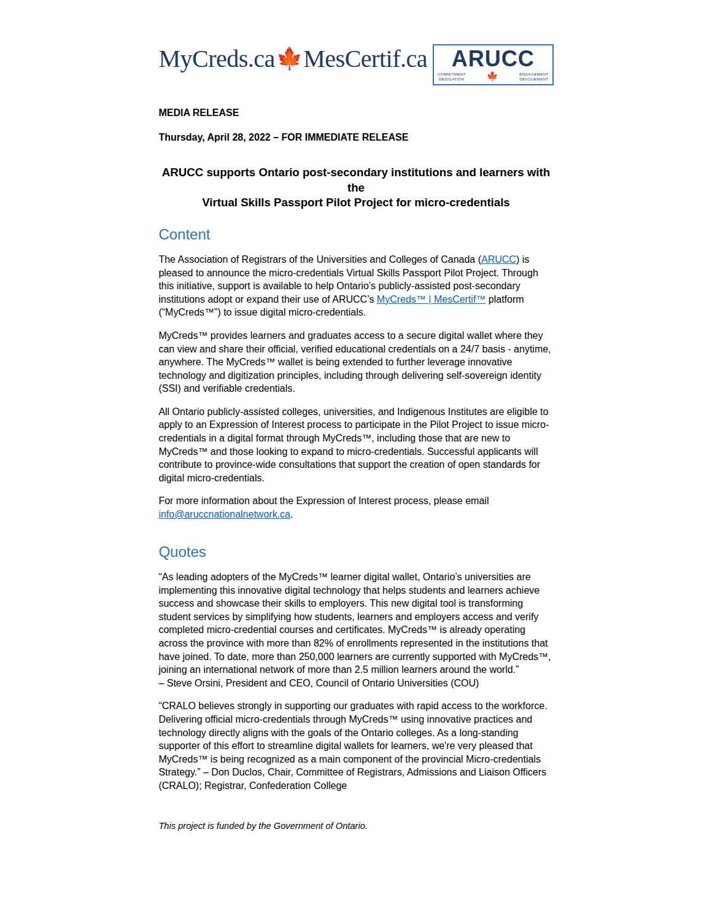MyCreds.ca🍁MesCertif.ca
ARUCC
COMMITMENT
DEDICATION
🍁
ENGAGEMENT
DÉVOUEMENT
MEDIA RELEASE
Thursday, April 28, 2022 – FOR IMMEDIATE RELEASE
ARUCC supports Ontario post-secondary institutions and learners with the
Virtual Skills Passport Pilot Project for micro-credentials
Content
The Association of Registrars of the Universities and Colleges of Canada (ARUCC) is pleased to announce the micro-credentials Virtual Skills Passport Pilot Project. Through this initiative, support is available to help Ontario’s publicly-assisted post-secondary institutions adopt or expand their use of ARUCC’s MyCreds™ | MesCertif™ platform (“MyCreds™”) to issue digital micro-credentials.
MyCreds™ provides learners and graduates access to a secure digital wallet where they can view and share their official, verified educational credentials on a 24/7 basis - anytime, anywhere. The MyCreds™ wallet is being extended to further leverage innovative technology and digitization principles, including through delivering self-sovereign identity (SSI) and verifiable credentials.
All Ontario publicly-assisted colleges, universities, and Indigenous Institutes are eligible to apply to an Expression of Interest process to participate in the Pilot Project to issue micro-credentials in a digital format through MyCreds™, including those that are new to MyCreds™ and those looking to expand to micro-credentials. Successful applicants will contribute to province-wide consultations that support the creation of open standards for digital micro-credentials.
For more information about the Expression of Interest process, please email
info@aruccnationalnetwork.ca.
Quotes
“As leading adopters of the MyCreds™ learner digital wallet, Ontario’s universities are implementing this innovative digital technology that helps students and learners achieve success and showcase their skills to employers. This new digital tool is transforming student services by simplifying how students, learners and employers access and verify completed micro-credential courses and certificates. MyCreds™ is already operating across the province with more than 82% of enrollments represented in the institutions that have joined. To date, more than 250,000 learners are currently supported with MyCreds™, joining an international network of more than 2.5 million learners around the world.”
– Steve Orsini, President and CEO, Council of Ontario Universities (COU)
“CRALO believes strongly in supporting our graduates with rapid access to the workforce. Delivering official micro-credentials through MyCreds™ using innovative practices and technology directly aligns with the goals of the Ontario colleges. As a long-standing supporter of this effort to streamline digital wallets for learners, we're very pleased that MyCreds™ is being recognized as a main component of the provincial Micro-credentials Strategy.” – Don Duclos, Chair, Committee of Registrars, Admissions and Liaison Officers (CRALO); Registrar, Confederation College
This project is funded by the Government of Ontario.